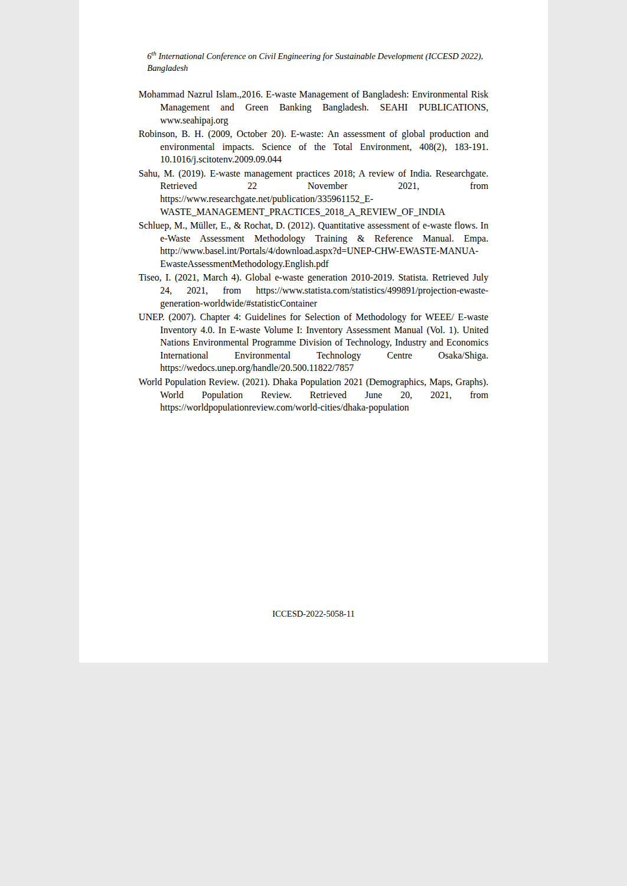6th International Conference on Civil Engineering for Sustainable Development (ICCESD 2022), Bangladesh
Mohammad Nazrul Islam.,2016. E-waste Management of Bangladesh: Environmental Risk Management and Green Banking Bangladesh. SEAHI PUBLICATIONS, www.seahipaj.org
Robinson, B. H. (2009, October 20). E-waste: An assessment of global production and environmental impacts. Science of the Total Environment, 408(2), 183-191. 10.1016/j.scitotenv.2009.09.044
Sahu, M. (2019). E-waste management practices 2018; A review of India. Researchgate. Retrieved 22 November 2021, from https://www.researchgate.net/publication/335961152_E-WASTE_MANAGEMENT_PRACTICES_2018_A_REVIEW_OF_INDIA
Schluep, M., Müller, E., & Rochat, D. (2012). Quantitative assessment of e-waste flows. In e-Waste Assessment Methodology Training & Reference Manual. Empa. http://www.basel.int/Portals/4/download.aspx?d=UNEP-CHW-EWASTE-MANUA-EwasteAssessmentMethodology.English.pdf
Tiseo, I. (2021, March 4). Global e-waste generation 2010-2019. Statista. Retrieved July 24, 2021, from https://www.statista.com/statistics/499891/projection-ewaste-generation-worldwide/#statisticContainer
UNEP. (2007). Chapter 4: Guidelines for Selection of Methodology for WEEE/ E-waste Inventory 4.0. In E-waste Volume I: Inventory Assessment Manual (Vol. 1). United Nations Environmental Programme Division of Technology, Industry and Economics International Environmental Technology Centre Osaka/Shiga. https://wedocs.unep.org/handle/20.500.11822/7857
World Population Review. (2021). Dhaka Population 2021 (Demographics, Maps, Graphs). World Population Review. Retrieved June 20, 2021, from https://worldpopulationreview.com/world-cities/dhaka-population
ICCESD-2022-5058-11